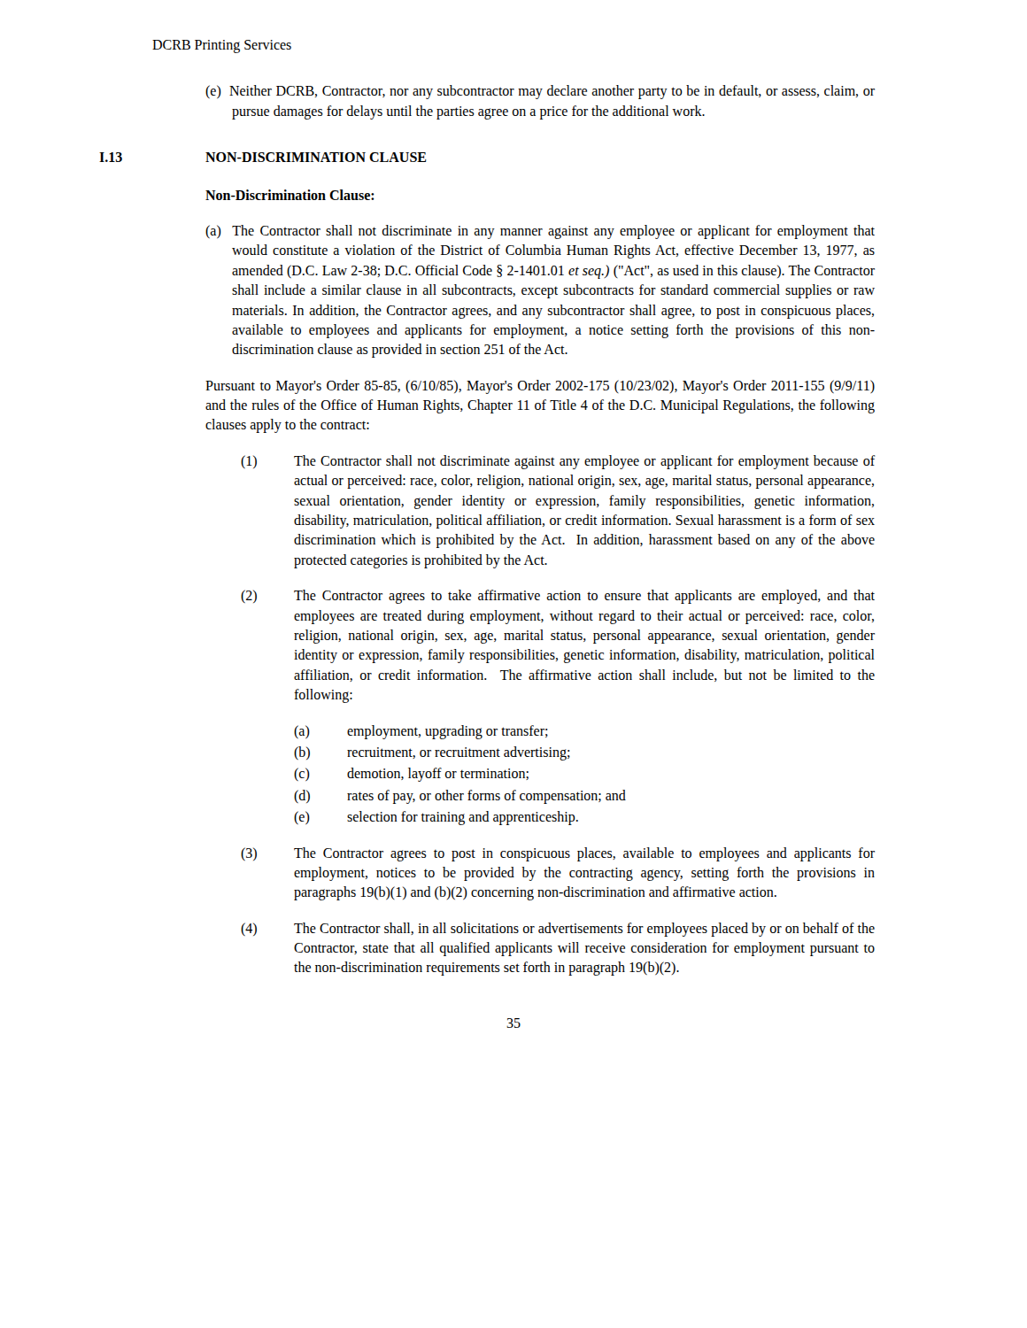DCRB Printing Services
(e) Neither DCRB, Contractor, nor any subcontractor may declare another party to be in default, or assess, claim, or pursue damages for delays until the parties agree on a price for the additional work.
I.13 NON-DISCRIMINATION CLAUSE
Non-Discrimination Clause:
(a) The Contractor shall not discriminate in any manner against any employee or applicant for employment that would constitute a violation of the District of Columbia Human Rights Act, effective December 13, 1977, as amended (D.C. Law 2-38; D.C. Official Code § 2-1401.01 et seq.) ("Act", as used in this clause). The Contractor shall include a similar clause in all subcontracts, except subcontracts for standard commercial supplies or raw materials. In addition, the Contractor agrees, and any subcontractor shall agree, to post in conspicuous places, available to employees and applicants for employment, a notice setting forth the provisions of this non-discrimination clause as provided in section 251 of the Act.
Pursuant to Mayor's Order 85-85, (6/10/85), Mayor's Order 2002-175 (10/23/02), Mayor's Order 2011-155 (9/9/11) and the rules of the Office of Human Rights, Chapter 11 of Title 4 of the D.C. Municipal Regulations, the following clauses apply to the contract:
(1) The Contractor shall not discriminate against any employee or applicant for employment because of actual or perceived: race, color, religion, national origin, sex, age, marital status, personal appearance, sexual orientation, gender identity or expression, family responsibilities, genetic information, disability, matriculation, political affiliation, or credit information. Sexual harassment is a form of sex discrimination which is prohibited by the Act. In addition, harassment based on any of the above protected categories is prohibited by the Act.
(2) The Contractor agrees to take affirmative action to ensure that applicants are employed, and that employees are treated during employment, without regard to their actual or perceived: race, color, religion, national origin, sex, age, marital status, personal appearance, sexual orientation, gender identity or expression, family responsibilities, genetic information, disability, matriculation, political affiliation, or credit information. The affirmative action shall include, but not be limited to the following:
(a) employment, upgrading or transfer;
(b) recruitment, or recruitment advertising;
(c) demotion, layoff or termination;
(d) rates of pay, or other forms of compensation; and
(e) selection for training and apprenticeship.
(3) The Contractor agrees to post in conspicuous places, available to employees and applicants for employment, notices to be provided by the contracting agency, setting forth the provisions in paragraphs 19(b)(1) and (b)(2) concerning non-discrimination and affirmative action.
(4) The Contractor shall, in all solicitations or advertisements for employees placed by or on behalf of the Contractor, state that all qualified applicants will receive consideration for employment pursuant to the non-discrimination requirements set forth in paragraph 19(b)(2).
35